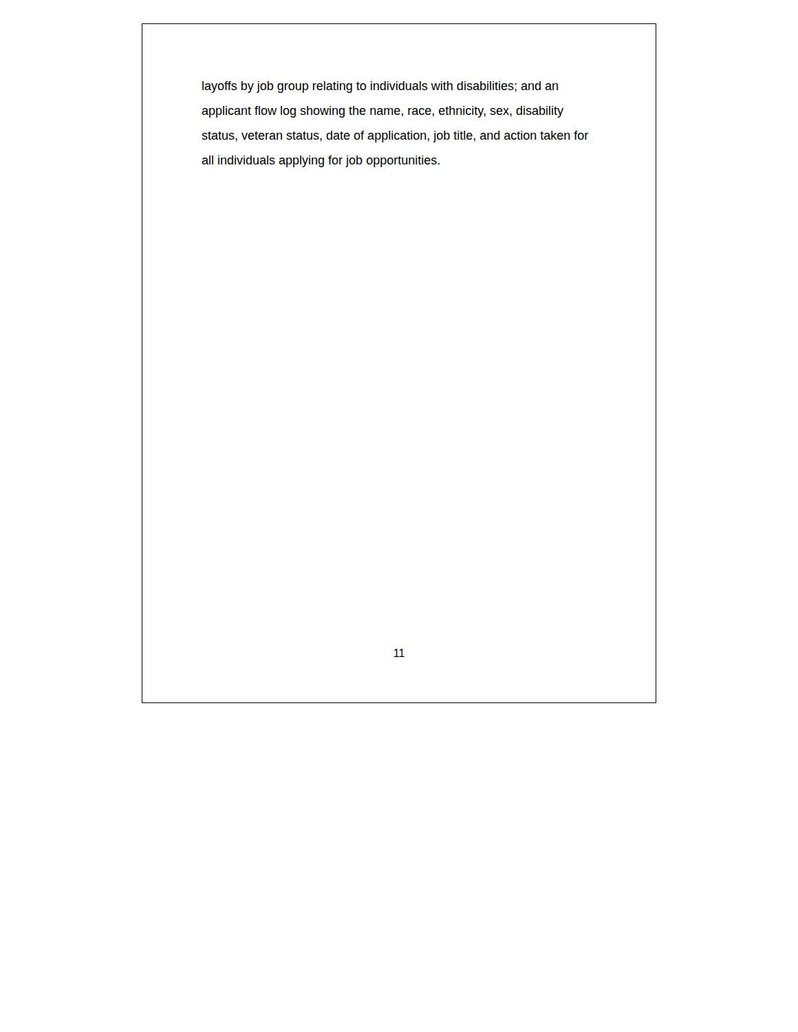layoffs by job group relating to individuals with disabilities; and an applicant flow log showing the name, race, ethnicity, sex, disability status, veteran status, date of application, job title, and action taken for all individuals applying for job opportunities.
11